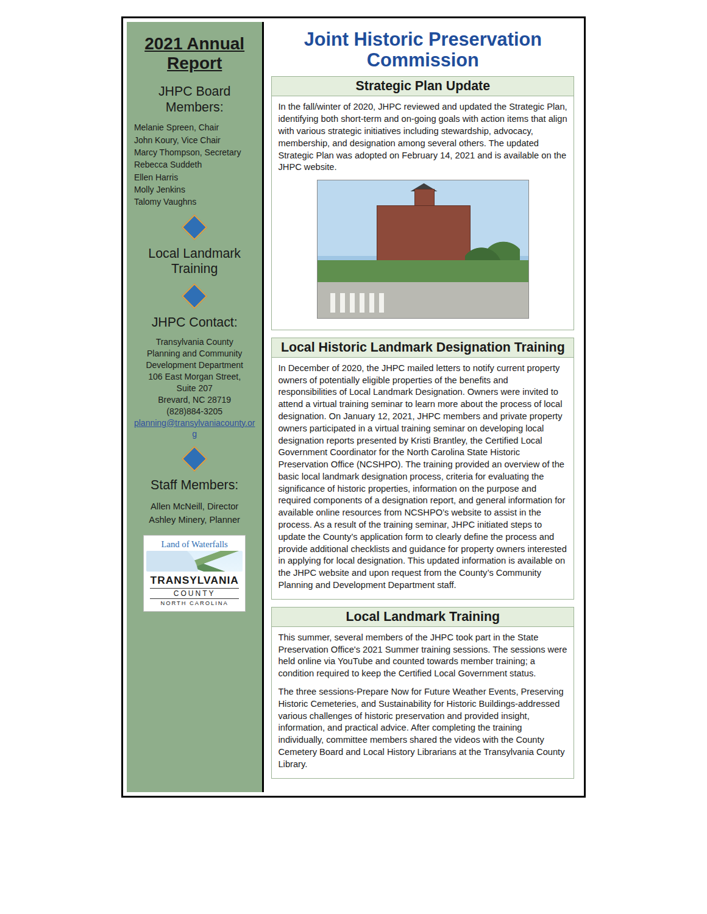2021 Annual Report
JHPC Board Members:
Melanie Spreen, Chair
John Koury, Vice Chair
Marcy Thompson, Secretary
Rebecca Suddeth
Ellen Harris
Molly Jenkins
Talomy Vaughns
Local Landmark Training
JHPC Contact:
Transylvania County
Planning and Community
Development Department
106 East Morgan Street,
Suite 207
Brevard, NC 28719
(828)884-3205
planning@transylvaniacounty.org
Staff Members:
Allen McNeill, Director
Ashley Minery, Planner
Land of Waterfalls
TRANSYLVANIA
COUNTY
NORTH CAROLINA
Joint Historic Preservation Commission
Strategic Plan Update
In the fall/winter of 2020, JHPC reviewed and updated the Strategic Plan, identifying both short-term and on-going goals with action items that align with various strategic initiatives including stewardship, advocacy, membership, and designation among several others. The updated Strategic Plan was adopted on February 14, 2021 and is available on the JHPC website.
Local Historic Landmark Designation Training
In December of 2020, the JHPC mailed letters to notify current property owners of potentially eligible properties of the benefits and responsibilities of Local Landmark Designation. Owners were invited to attend a virtual training seminar to learn more about the process of local designation. On January 12, 2021, JHPC members and private property owners participated in a virtual training seminar on developing local designation reports presented by Kristi Brantley, the Certified Local Government Coordinator for the North Carolina State Historic Preservation Office (NCSHPO). The training provided an overview of the basic local landmark designation process, criteria for evaluating the significance of historic properties, information on the purpose and required components of a designation report, and general information for available online resources from NCSHPO’s website to assist in the process. As a result of the training seminar, JHPC initiated steps to update the County’s application form to clearly define the process and provide additional checklists and guidance for property owners interested in applying for local designation. This updated information is available on the JHPC website and upon request from the County’s Community Planning and Development Department staff.
Local Landmark Training
This summer, several members of the JHPC took part in the State Preservation Office's 2021 Summer training sessions. The sessions were held online via YouTube and counted towards member training; a condition required to keep the Certified Local Government status.
The three sessions-Prepare Now for Future Weather Events, Preserving Historic Cemeteries, and Sustainability for Historic Buildings-addressed various challenges of historic preservation and provided insight, information, and practical advice. After completing the training individually, committee members shared the videos with the County Cemetery Board and Local History Librarians at the Transylvania County Library.